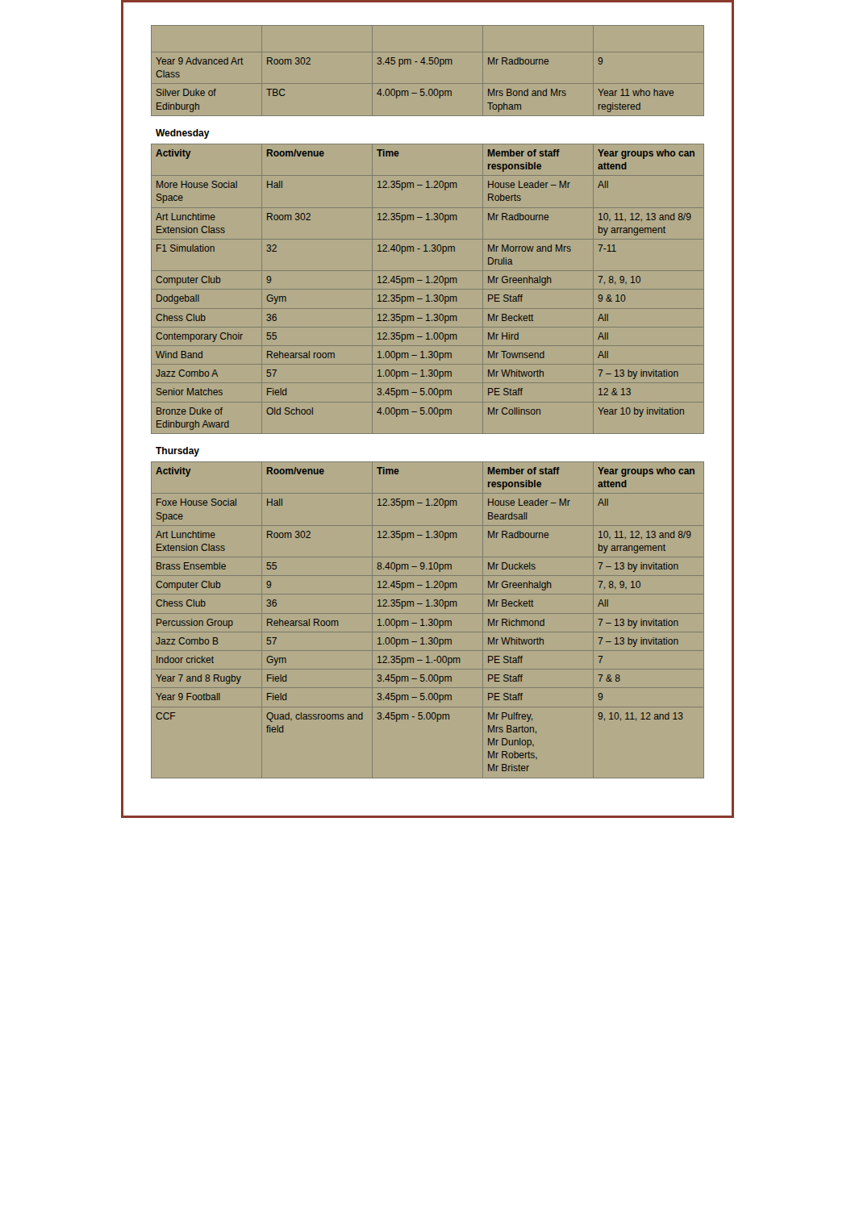| Year 9 Advanced Art Class | Room 302 | 3.45 pm - 4.50pm | Mr Radbourne | 9 |
| Silver Duke of Edinburgh | TBC | 4.00pm – 5.00pm | Mrs Bond and Mrs Topham | Year 11 who have registered |
Wednesday
| Activity | Room/venue | Time | Member of staff responsible | Year groups who can attend |
| --- | --- | --- | --- | --- |
| More House Social Space | Hall | 12.35pm – 1.20pm | House Leader – Mr Roberts | All |
| Art Lunchtime Extension Class | Room 302 | 12.35pm – 1.30pm | Mr Radbourne | 10, 11, 12, 13 and 8/9 by arrangement |
| F1 Simulation | 32 | 12.40pm - 1.30pm | Mr Morrow and Mrs Drulia | 7-11 |
| Computer Club | 9 | 12.45pm – 1.20pm | Mr Greenhalgh | 7, 8, 9, 10 |
| Dodgeball | Gym | 12.35pm – 1.30pm | PE Staff | 9 & 10 |
| Chess Club | 36 | 12.35pm – 1.30pm | Mr Beckett | All |
| Contemporary Choir | 55 | 12.35pm – 1.00pm | Mr Hird | All |
| Wind Band | Rehearsal room | 1.00pm – 1.30pm | Mr Townsend | All |
| Jazz Combo A | 57 | 1.00pm – 1.30pm | Mr Whitworth | 7 – 13 by invitation |
| Senior Matches | Field | 3.45pm – 5.00pm | PE Staff | 12 & 13 |
| Bronze Duke of Edinburgh Award | Old School | 4.00pm – 5.00pm | Mr Collinson | Year 10 by invitation |
Thursday
| Activity | Room/venue | Time | Member of staff responsible | Year groups who can attend |
| --- | --- | --- | --- | --- |
| Foxe House Social Space | Hall | 12.35pm – 1.20pm | House Leader – Mr Beardsall | All |
| Art Lunchtime Extension Class | Room 302 | 12.35pm – 1.30pm | Mr Radbourne | 10, 11, 12, 13 and 8/9 by arrangement |
| Brass Ensemble | 55 | 8.40pm – 9.10pm | Mr Duckels | 7 – 13 by invitation |
| Computer Club | 9 | 12.45pm – 1.20pm | Mr Greenhalgh | 7, 8, 9, 10 |
| Chess Club | 36 | 12.35pm – 1.30pm | Mr Beckett | All |
| Percussion Group | Rehearsal Room | 1.00pm – 1.30pm | Mr Richmond | 7 – 13 by invitation |
| Jazz Combo B | 57 | 1.00pm – 1.30pm | Mr Whitworth | 7 – 13 by invitation |
| Indoor cricket | Gym | 12.35pm – 1.-00pm | PE Staff | 7 |
| Year 7 and 8 Rugby | Field | 3.45pm – 5.00pm | PE Staff | 7 & 8 |
| Year 9 Football | Field | 3.45pm – 5.00pm | PE Staff | 9 |
| CCF | Quad, classrooms and field | 3.45pm - 5.00pm | Mr Pulfrey, Mrs Barton, Mr Dunlop, Mr Roberts, Mr Brister | 9, 10, 11, 12 and 13 |